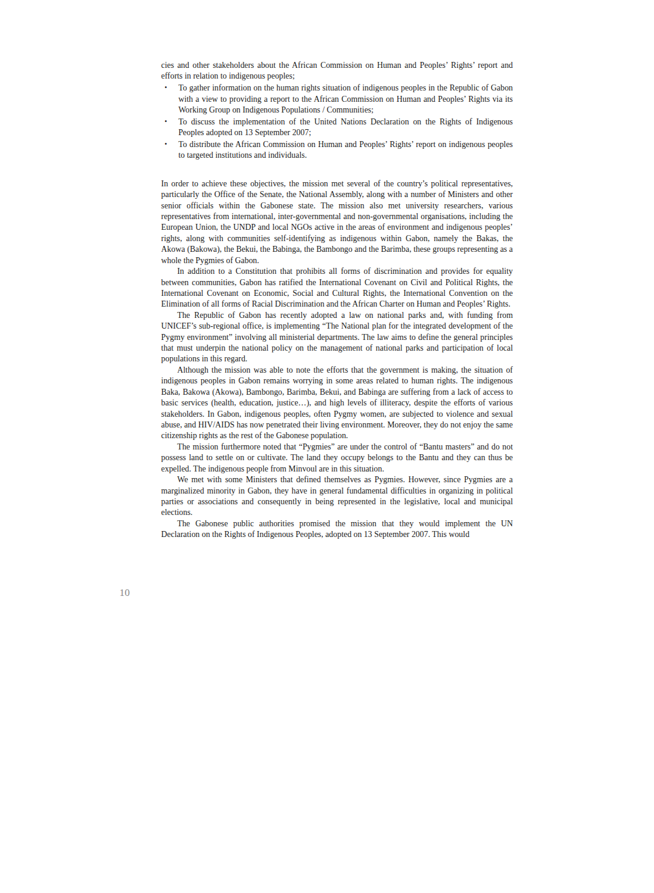cies and other stakeholders about the African Commission on Human and Peoples’ Rights’ report and efforts in relation to indigenous peoples;
To gather information on the human rights situation of indigenous peoples in the Republic of Gabon with a view to providing a report to the African Commission on Human and Peoples’ Rights via its Working Group on Indigenous Populations / Communities;
To discuss the implementation of the United Nations Declaration on the Rights of Indigenous Peoples adopted on 13 September 2007;
To distribute the African Commission on Human and Peoples’ Rights’ report on indigenous peoples to targeted institutions and individuals.
In order to achieve these objectives, the mission met several of the country’s political representatives, particularly the Office of the Senate, the National Assembly, along with a number of Ministers and other senior officials within the Gabonese state. The mission also met university researchers, various representatives from international, inter-governmental and non-governmental organisations, including the European Union, the UNDP and local NGOs active in the areas of environment and indigenous peoples’ rights, along with communities self-identifying as indigenous within Gabon, namely the Bakas, the Akowa (Bakowa), the Bekui, the Babinga, the Bambongo and the Barimba, these groups representing as a whole the Pygmies of Gabon.
In addition to a Constitution that prohibits all forms of discrimination and provides for equality between communities, Gabon has ratified the International Covenant on Civil and Political Rights, the International Covenant on Economic, Social and Cultural Rights, the International Convention on the Elimination of all forms of Racial Discrimination and the African Charter on Human and Peoples’ Rights.
The Republic of Gabon has recently adopted a law on national parks and, with funding from UNICEF’s sub-regional office, is implementing “The National plan for the integrated development of the Pygmy environment” involving all ministerial departments. The law aims to define the general principles that must underpin the national policy on the management of national parks and participation of local populations in this regard.
Although the mission was able to note the efforts that the government is making, the situation of indigenous peoples in Gabon remains worrying in some areas related to human rights. The indigenous Baka, Bakowa (Akowa), Bambongo, Barimba, Bekui, and Babinga are suffering from a lack of access to basic services (health, education, justice…), and high levels of illiteracy, despite the efforts of various stakeholders. In Gabon, indigenous peoples, often Pygmy women, are subjected to violence and sexual abuse, and HIV/AIDS has now penetrated their living environment. Moreover, they do not enjoy the same citizenship rights as the rest of the Gabonese population.
The mission furthermore noted that “Pygmies” are under the control of “Bantu masters” and do not possess land to settle on or cultivate. The land they occupy belongs to the Bantu and they can thus be expelled. The indigenous people from Minvoul are in this situation.
We met with some Ministers that defined themselves as Pygmies. However, since Pygmies are a marginalized minority in Gabon, they have in general fundamental difficulties in organizing in political parties or associations and consequently in being represented in the legislative, local and municipal elections.
The Gabonese public authorities promised the mission that they would implement the UN Declaration on the Rights of Indigenous Peoples, adopted on 13 September 2007. This would
10